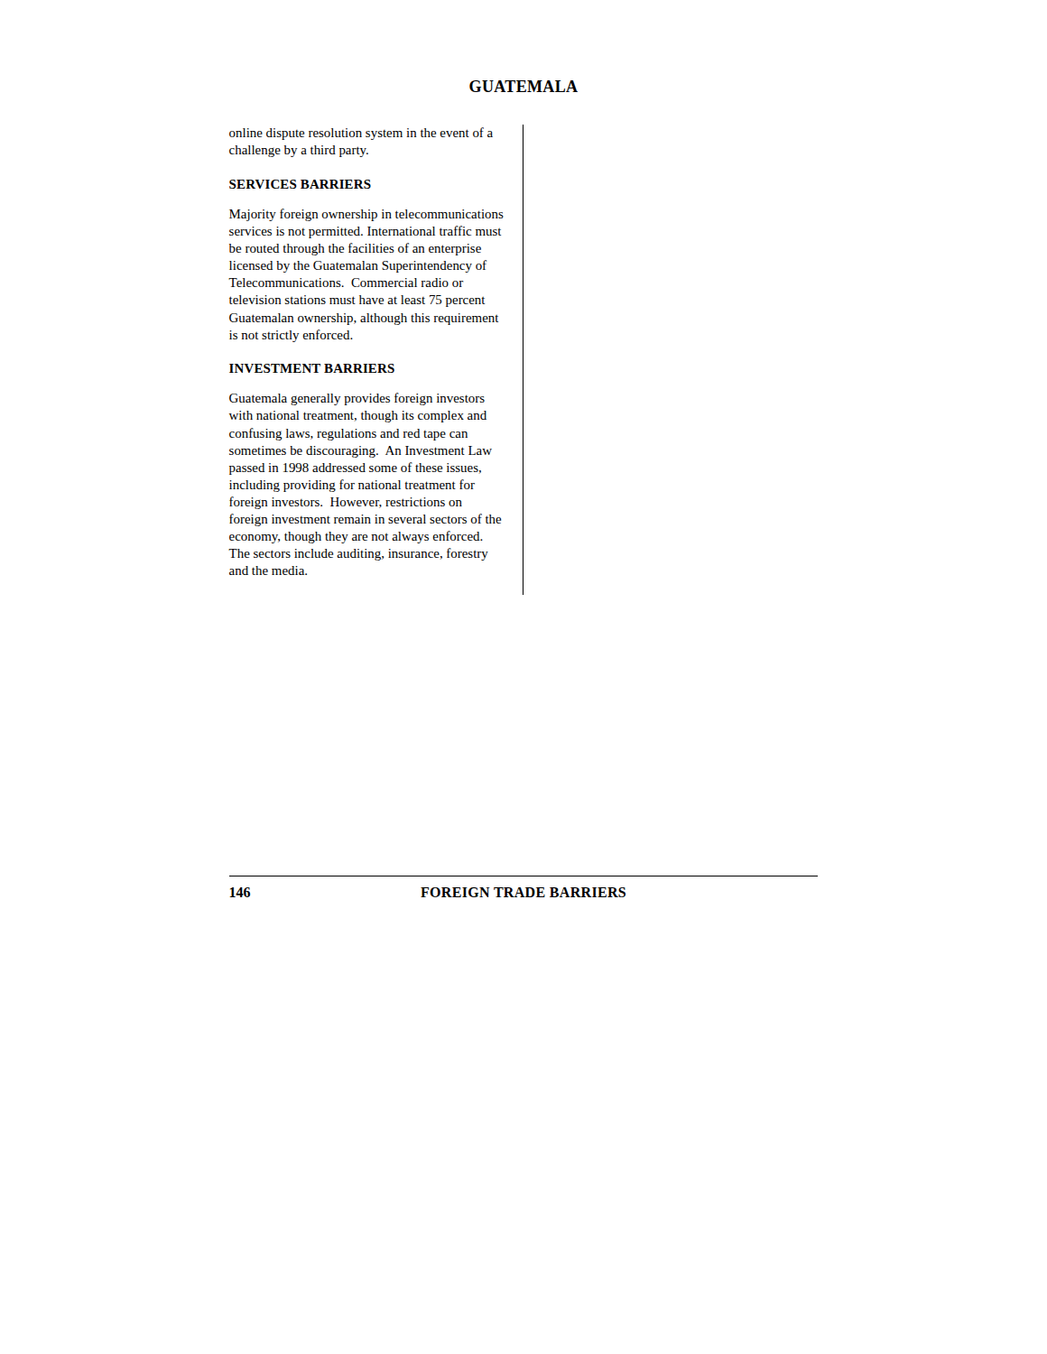GUATEMALA
online dispute resolution system in the event of a challenge by a third party.
SERVICES BARRIERS
Majority foreign ownership in telecommunications services is not permitted. International traffic must be routed through the facilities of an enterprise licensed by the Guatemalan Superintendency of Telecommunications. Commercial radio or television stations must have at least 75 percent Guatemalan ownership, although this requirement is not strictly enforced.
INVESTMENT BARRIERS
Guatemala generally provides foreign investors with national treatment, though its complex and confusing laws, regulations and red tape can sometimes be discouraging. An Investment Law passed in 1998 addressed some of these issues, including providing for national treatment for foreign investors. However, restrictions on foreign investment remain in several sectors of the economy, though they are not always enforced. The sectors include auditing, insurance, forestry and the media.
146 FOREIGN TRADE BARRIERS